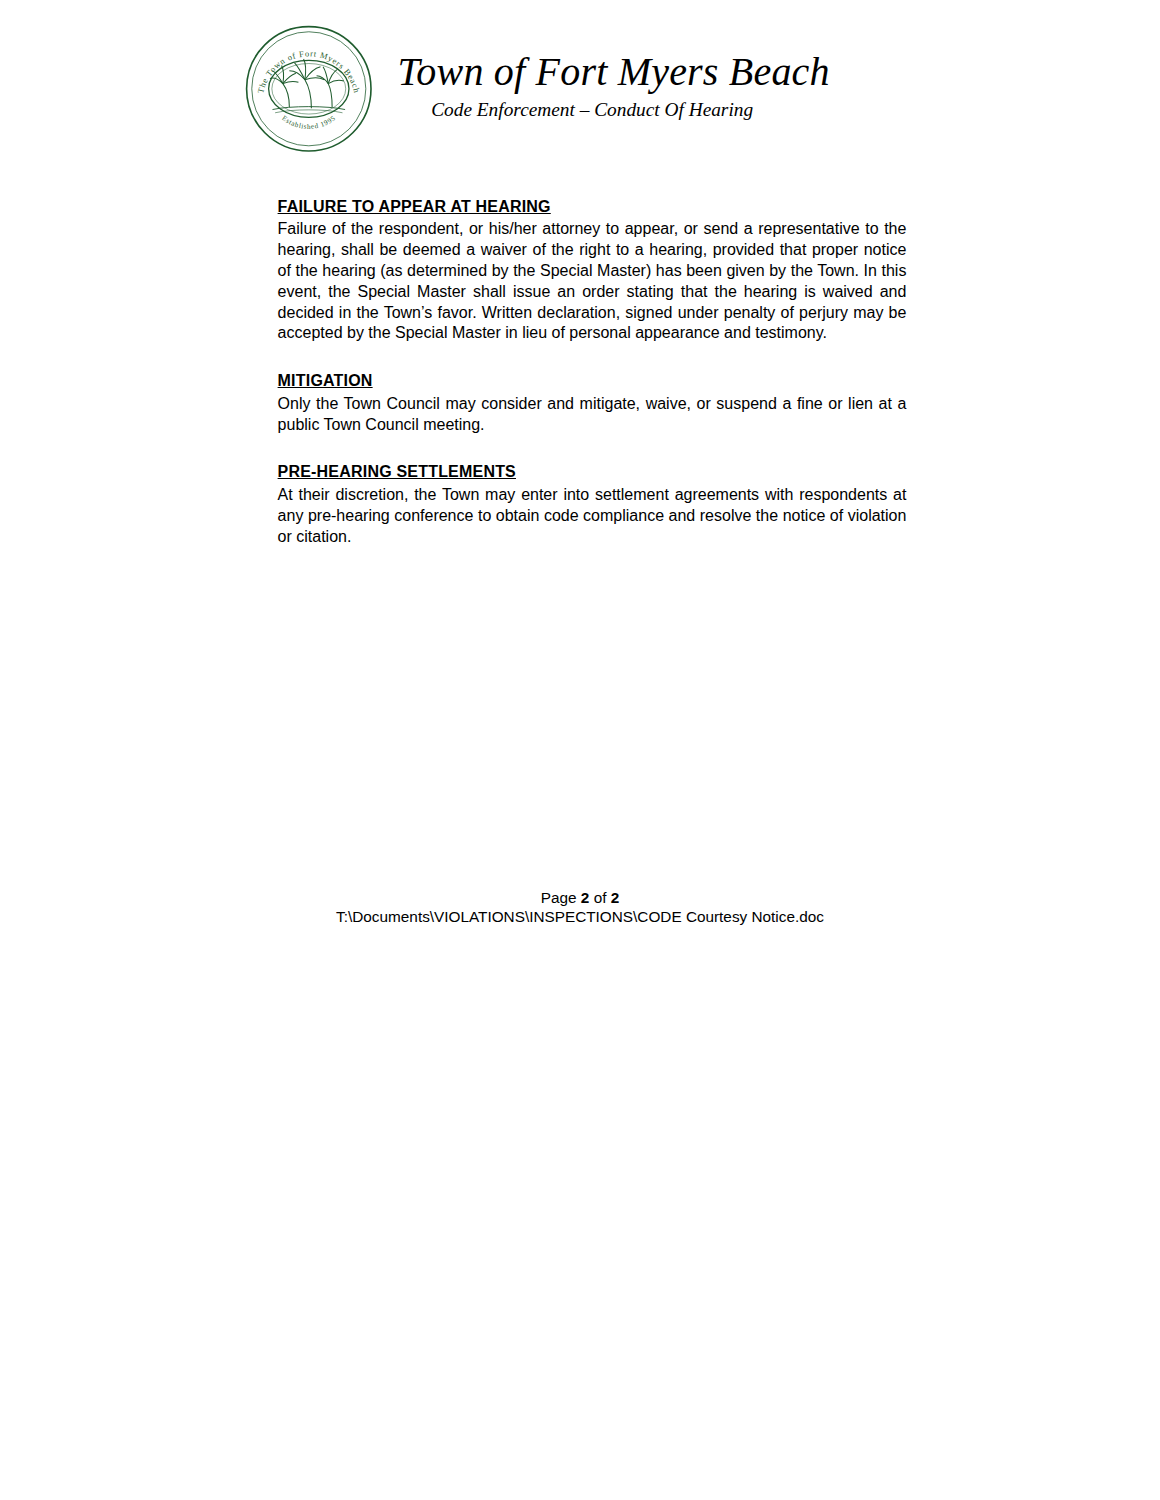The Town of Fort Myers Beach Established 1995
Town of Fort Myers Beach
Code Enforcement – Conduct Of Hearing
FAILURE TO APPEAR AT HEARING
Failure of the respondent, or his/her attorney to appear, or send a representative to the hearing, shall be deemed a waiver of the right to a hearing, provided that proper notice of the hearing (as determined by the Special Master) has been given by the Town. In this event, the Special Master shall issue an order stating that the hearing is waived and decided in the Town’s favor. Written declaration, signed under penalty of perjury may be accepted by the Special Master in lieu of personal appearance and testimony.
MITIGATION
Only the Town Council may consider and mitigate, waive, or suspend a fine or lien at a public Town Council meeting.
PRE-HEARING SETTLEMENTS
At their discretion, the Town may enter into settlement agreements with respondents at any pre-hearing conference to obtain code compliance and resolve the notice of violation or citation.
Page 2 of 2
T:\Documents\VIOLATIONS\INSPECTIONS\CODE Courtesy Notice.doc